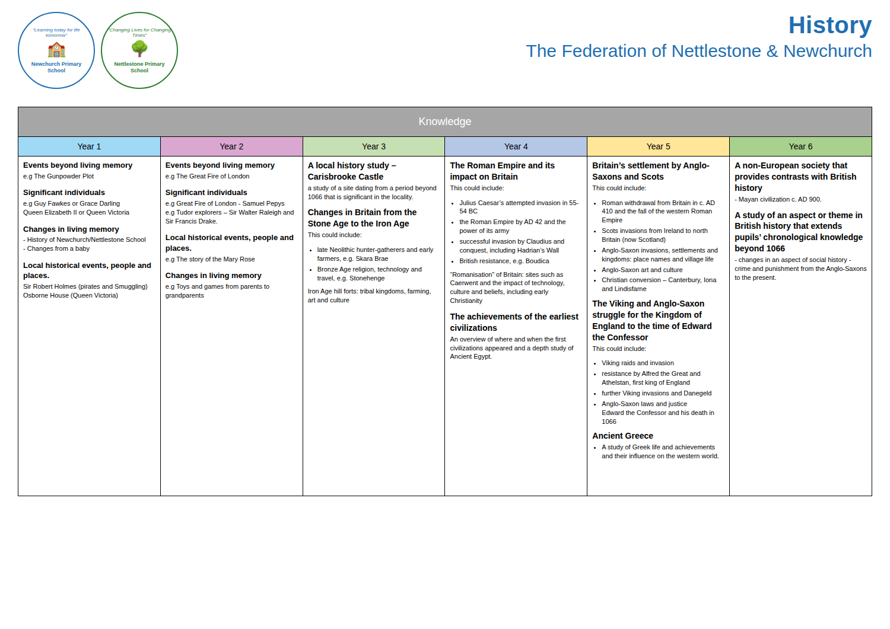“Learning today for life tomorrow”
🏫
Newchurch Primary School
“Changing Lives for Changing Times”
🌳
Nettlestone Primary School
History
The Federation of Nettlestone & Newchurch
Knowledge
| Year 1 | Year 2 | Year 3 | Year 4 | Year 5 | Year 6 |
| --- | --- | --- | --- | --- | --- |
| Events beyond living memory e.g The Gunpowder Plot Significant individuals e.g Guy Fawkes or Grace Darling Queen Elizabeth II or Queen Victoria Changes in living memory - History of Newchurch/Nettlestone School - Changes from a baby Local historical events, people and places. Sir Robert Holmes (pirates and Smuggling) Osborne House (Queen Victoria) | Events beyond living memory e.g The Great Fire of London Significant individuals e.g Great Fire of London - Samuel Pepys e.g Tudor explorers – Sir Walter Raleigh and Sir Francis Drake. Local historical events, people and places. e.g The story of the Mary Rose Changes in living memory e.g Toys and games from parents to grandparents | A local history study – Carisbrooke Castle a study of a site dating from a period beyond 1066 that is significant in the locality. Changes in Britain from the Stone Age to the Iron Age This could include: late Neolithic hunter-gatherers and early farmers, e.g. Skara Brae Bronze Age religion, technology and travel, e.g. Stonehenge Iron Age hill forts: tribal kingdoms, farming, art and culture | The Roman Empire and its impact on Britain This could include: Julius Caesar’s attempted invasion in 55-54 BC the Roman Empire by AD 42 and the power of its army successful invasion by Claudius and conquest, including Hadrian’s Wall British resistance, e.g. Boudica “Romanisation” of Britain: sites such as Caerwent and the impact of technology, culture and beliefs, including early Christianity The achievements of the earliest civilizations An overview of where and when the first civilizations appeared and a depth study of Ancient Egypt. | Britain’s settlement by Anglo-Saxons and Scots This could include: Roman withdrawal from Britain in c. AD 410 and the fall of the western Roman Empire Scots invasions from Ireland to north Britain (now Scotland) Anglo-Saxon invasions, settlements and kingdoms: place names and village life Anglo-Saxon art and culture Christian conversion – Canterbury, Iona and Lindisfarne The Viking and Anglo-Saxon struggle for the Kingdom of England to the time of Edward the Confessor This could include: Viking raids and invasion resistance by Alfred the Great and Athelstan, first king of England further Viking invasions and Danegeld Anglo-Saxon laws and justice Edward the Confessor and his death in 1066 Ancient Greece A study of Greek life and achievements and their influence on the western world. | A non-European society that provides contrasts with British history - Mayan civilization c. AD 900. A study of an aspect or theme in British history that extends pupils’ chronological knowledge beyond 1066 - changes in an aspect of social history - crime and punishment from the Anglo-Saxons to the present. |